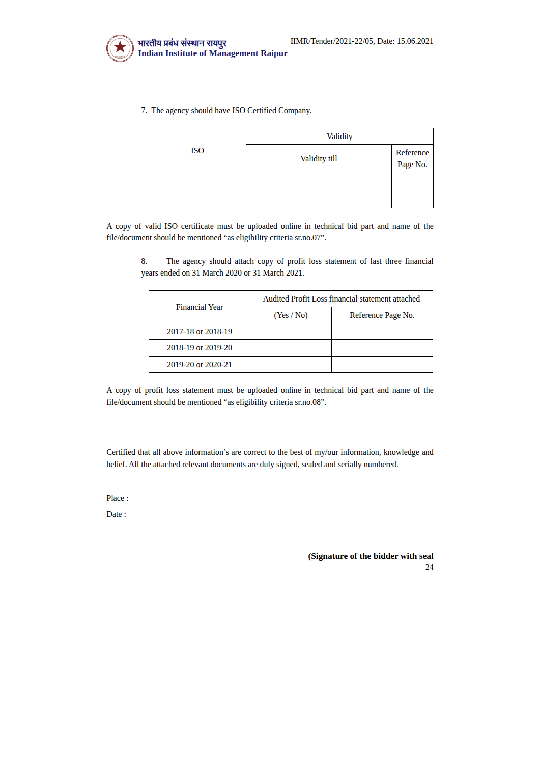IIM RAIPUR
भारतीय प्रबंध संस्थान रायपुर
Indian Institute of Management Raipur
IIMR/Tender/2021-22/05, Date: 15.06.2021
7. The agency should have ISO Certified Company.
| ISO | Validity |
| Validity till | Reference Page No. |
A copy of valid ISO certificate must be uploaded online in technical bid part and name of the file/document should be mentioned “as eligibility criteria sr.no.07”.
8. The agency should attach copy of profit loss statement of last three financial years ended on 31 March 2020 or 31 March 2021.
| Financial Year | Audited Profit Loss financial statement attached |
| (Yes / No) | Reference Page No. |
| 2017-18 or 2018-19 | | |
| 2018-19 or 2019-20 | | |
| 2019-20 or 2020-21 | | |
A copy of profit loss statement must be uploaded online in technical bid part and name of the file/document should be mentioned “as eligibility criteria sr.no.08”.
Certified that all above information’s are correct to the best of my/our information, knowledge and belief. All the attached relevant documents are duly signed, sealed and serially numbered.
Place :
Date :
(Signature of the bidder with seal
24